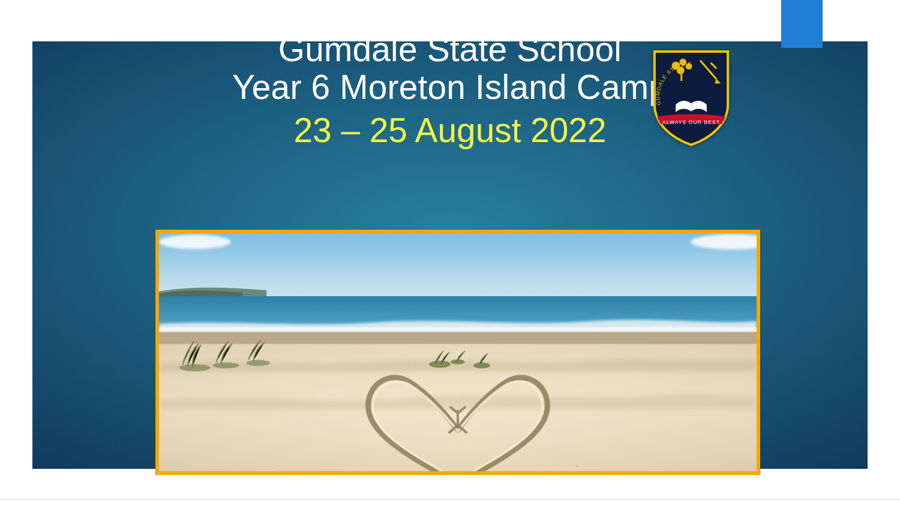Gumdale State School
Year 6 Moreton Island Camp
23 – 25 August 2022
GUMDALE STATE SCHOOL ALWAYS OUR BEST